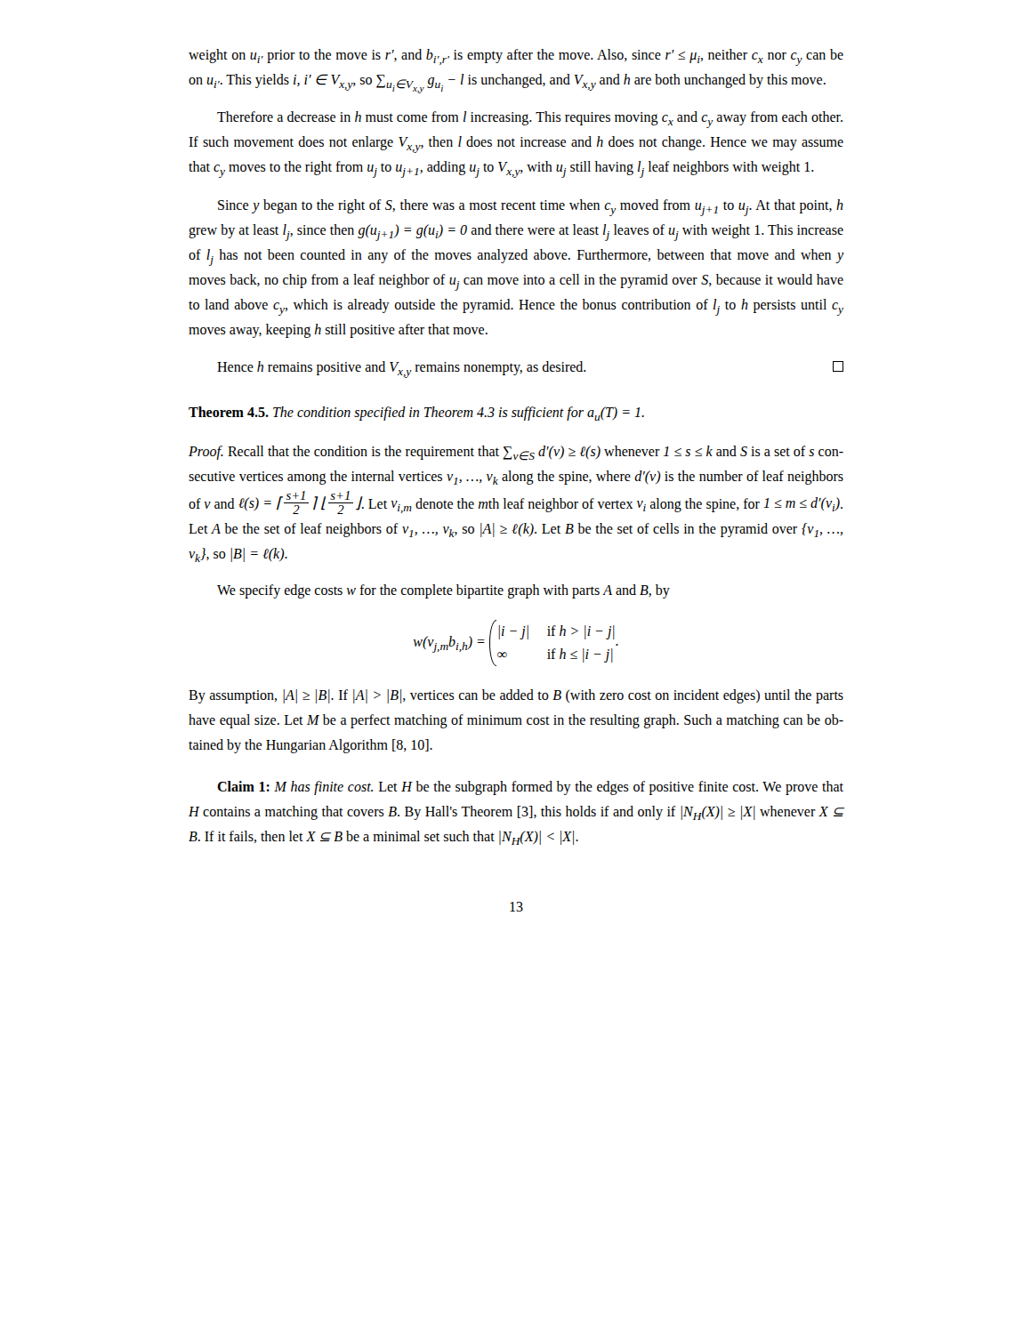weight on ui′ prior to the move is r′, and bi′,r′ is empty after the move. Also, since r′ ≤ μi, neither cx nor cy can be on ui′. This yields i, i′ ∈ Vx,y, so ∑ui∈Vx,y gui − l is unchanged, and Vx,y and h are both unchanged by this move.
Therefore a decrease in h must come from l increasing. This requires moving cx and cy away from each other. If such movement does not enlarge Vx,y, then l does not increase and h does not change. Hence we may assume that cy moves to the right from uj to uj+1, adding uj to Vx,y, with uj still having lj leaf neighbors with weight 1.
Since y began to the right of S, there was a most recent time when cy moved from uj+1 to uj. At that point, h grew by at least lj, since then g(uj+1) = g(ui) = 0 and there were at least lj leaves of uj with weight 1. This increase of lj has not been counted in any of the moves analyzed above. Furthermore, between that move and when y moves back, no chip from a leaf neighbor of uj can move into a cell in the pyramid over S, because it would have to land above cy, which is already outside the pyramid. Hence the bonus contribution of lj to h persists until cy moves away, keeping h still positive after that move.
Hence h remains positive and Vx,y remains nonempty, as desired.
Theorem 4.5. The condition specified in Theorem 4.3 is sufficient for au(T) = 1.
Proof. Recall that the condition is the requirement that ∑v∈S d′(v) ≥ ℓ(s) whenever 1 ≤ s ≤ k and S is a set of s consecutive vertices among the internal vertices v1, …, vk along the spine, where d′(v) is the number of leaf neighbors of v and ℓ(s) = ⌈s+12⌉ ⌊s+12⌋. Let vi,m denote the mth leaf neighbor of vertex vi along the spine, for 1 ≤ m ≤ d′(vi). Let A be the set of leaf neighbors of v1, …, vk, so |A| ≥ ℓ(k). Let B be the set of cells in the pyramid over {v1, …, vk}, so |B| = ℓ(k).
We specify edge costs w for the complete bipartite graph with parts A and B, by
w(vj,mbi,h) = |i − j|if h > |i − j| ∞if h ≤ |i − j| .
By assumption, |A| ≥ |B|. If |A| > |B|, vertices can be added to B (with zero cost on incident edges) until the parts have equal size. Let M be a perfect matching of minimum cost in the resulting graph. Such a matching can be obtained by the Hungarian Algorithm [8, 10].
Claim 1: M has finite cost. Let H be the subgraph formed by the edges of positive finite cost. We prove that H contains a matching that covers B. By Hall's Theorem [3], this holds if and only if |NH(X)| ≥ |X| whenever X ⊆ B. If it fails, then let X ⊆ B be a minimal set such that |NH(X)| < |X|.
13